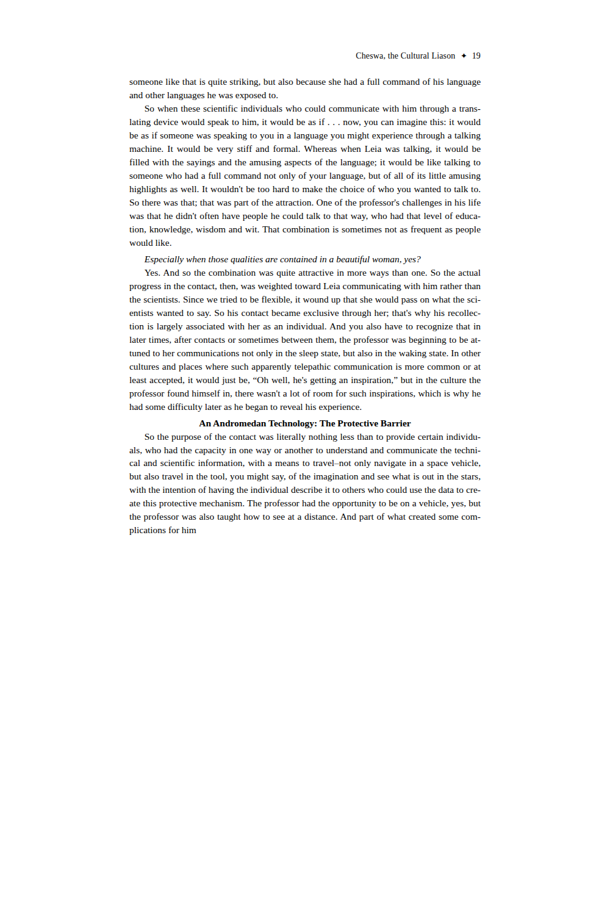Cheswa, the Cultural Liason ✦ 19
someone like that is quite striking, but also because she had a full command of his language and other languages he was exposed to.
So when these scientific individuals who could communicate with him through a translating device would speak to him, it would be as if . . . now, you can imagine this: it would be as if someone was speaking to you in a language you might experience through a talking machine. It would be very stiff and formal. Whereas when Leia was talking, it would be filled with the sayings and the amusing aspects of the language; it would be like talking to someone who had a full command not only of your language, but of all of its little amusing highlights as well. It wouldn't be too hard to make the choice of who you wanted to talk to. So there was that; that was part of the attraction. One of the professor's challenges in his life was that he didn't often have people he could talk to that way, who had that level of education, knowledge, wisdom and wit. That combination is sometimes not as frequent as people would like.
Especially when those qualities are contained in a beautiful woman, yes?
Yes. And so the combination was quite attractive in more ways than one. So the actual progress in the contact, then, was weighted toward Leia communicating with him rather than the scientists. Since we tried to be flexible, it wound up that she would pass on what the scientists wanted to say. So his contact became exclusive through her; that's why his recollection is largely associated with her as an individual. And you also have to recognize that in later times, after contacts or sometimes between them, the professor was beginning to be attuned to her communications not only in the sleep state, but also in the waking state. In other cultures and places where such apparently telepathic communication is more common or at least accepted, it would just be, “Oh well, he's getting an inspiration,” but in the culture the professor found himself in, there wasn't a lot of room for such inspirations, which is why he had some difficulty later as he began to reveal his experience.
An Andromedan Technology: The Protective Barrier
So the purpose of the contact was literally nothing less than to provide certain individuals, who had the capacity in one way or another to understand and communicate the technical and scientific information, with a means to travel–not only navigate in a space vehicle, but also travel in the tool, you might say, of the imagination and see what is out in the stars, with the intention of having the individual describe it to others who could use the data to create this protective mechanism. The professor had the opportunity to be on a vehicle, yes, but the professor was also taught how to see at a distance. And part of what created some complications for him